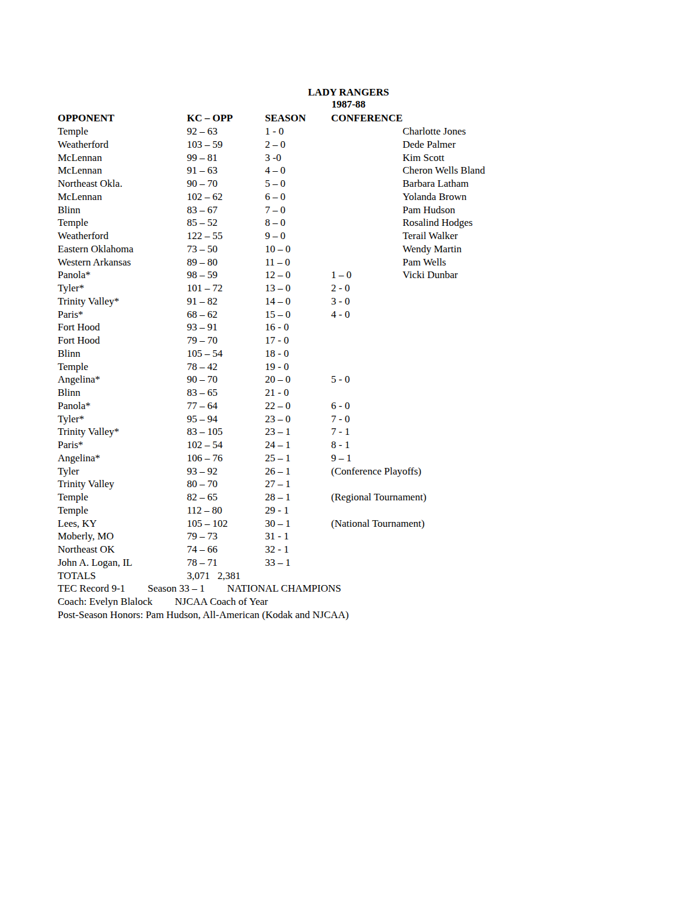LADY RANGERS
1987-88
| OPPONENT | KC – OPP | SEASON | CONFERENCE | |
| --- | --- | --- | --- | --- |
| Temple | 92 – 63 | 1 - 0 | | Charlotte Jones |
| Weatherford | 103 – 59 | 2 – 0 | | Dede Palmer |
| McLennan | 99 – 81 | 3 -0 | | Kim Scott |
| McLennan | 91 – 63 | 4 – 0 | | Cheron Wells Bland |
| Northeast Okla. | 90 – 70 | 5 – 0 | | Barbara Latham |
| McLennan | 102 – 62 | 6 – 0 | | Yolanda Brown |
| Blinn | 83 – 67 | 7 – 0 | | Pam Hudson |
| Temple | 85 – 52 | 8 – 0 | | Rosalind Hodges |
| Weatherford | 122 – 55 | 9 – 0 | | Terail Walker |
| Eastern Oklahoma | 73 – 50 | 10 – 0 | | Wendy Martin |
| Western Arkansas | 89 – 80 | 11 – 0 | | Pam Wells |
| Panola* | 98 – 59 | 12 – 0 | 1 – 0 | Vicki Dunbar |
| Tyler* | 101 – 72 | 13 – 0 | 2 - 0 | |
| Trinity Valley* | 91 – 82 | 14 – 0 | 3 - 0 | |
| Paris* | 68 – 62 | 15 – 0 | 4 - 0 | |
| Fort Hood | 93 – 91 | 16 - 0 | | |
| Fort Hood | 79 – 70 | 17 - 0 | | |
| Blinn | 105 – 54 | 18 - 0 | | |
| Temple | 78 – 42 | 19 - 0 | | |
| Angelina* | 90 – 70 | 20 – 0 | 5 - 0 | |
| Blinn | 83 – 65 | 21 - 0 | | |
| Panola* | 77 – 64 | 22 – 0 | 6 - 0 | |
| Tyler* | 95 – 94 | 23 – 0 | 7 - 0 | |
| Trinity Valley* | 83 – 105 | 23 – 1 | 7 - 1 | |
| Paris* | 102 – 54 | 24 – 1 | 8 - 1 | |
| Angelina* | 106 – 76 | 25 – 1 | 9 – 1 | |
| Tyler | 93 – 92 | 26 – 1 | (Conference Playoffs) |
| Trinity Valley | 80 – 70 | 27 – 1 | | |
| Temple | 82 – 65 | 28 – 1 | (Regional Tournament) |
| Temple | 112 – 80 | 29 - 1 | | |
| Lees, KY | 105 – 102 | 30 – 1 | (National Tournament) |
| Moberly, MO | 79 – 73 | 31 - 1 | | |
| Northeast OK | 74 – 66 | 32 - 1 | | |
| John A. Logan, IL | 78 – 71 | 33 – 1 | | |
| TOTALS | 3,071 2,381 | | | |
TEC Record 9-1 Season 33 – 1 NATIONAL CHAMPIONS
Coach: Evelyn Blalock NJCAA Coach of Year
Post-Season Honors: Pam Hudson, All-American (Kodak and NJCAA)